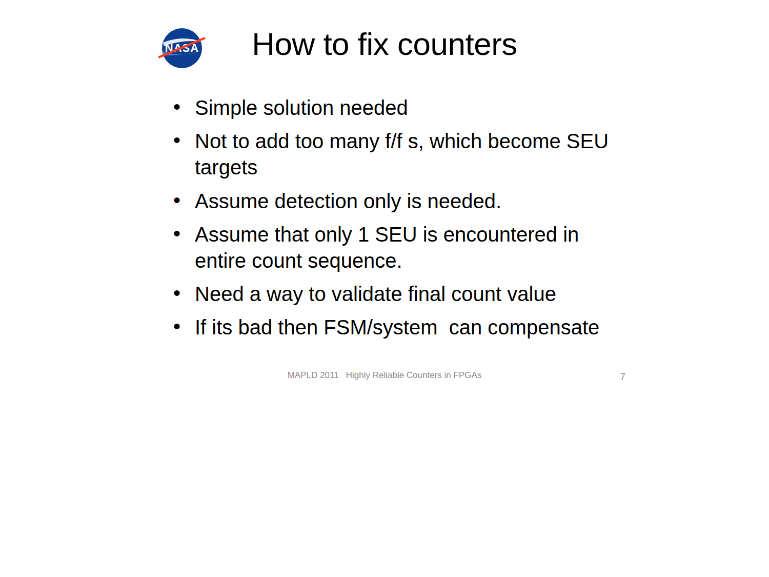NASA
How to fix counters
Simple solution needed
Not to add too many f/f s, which become SEU targets
Assume detection only is needed.
Assume that only 1 SEU is encountered in entire count sequence.
Need a way to validate final count value
If its bad then FSM/system can compensate
MAPLD 2011 Highly Reliable Counters in FPGAs
7